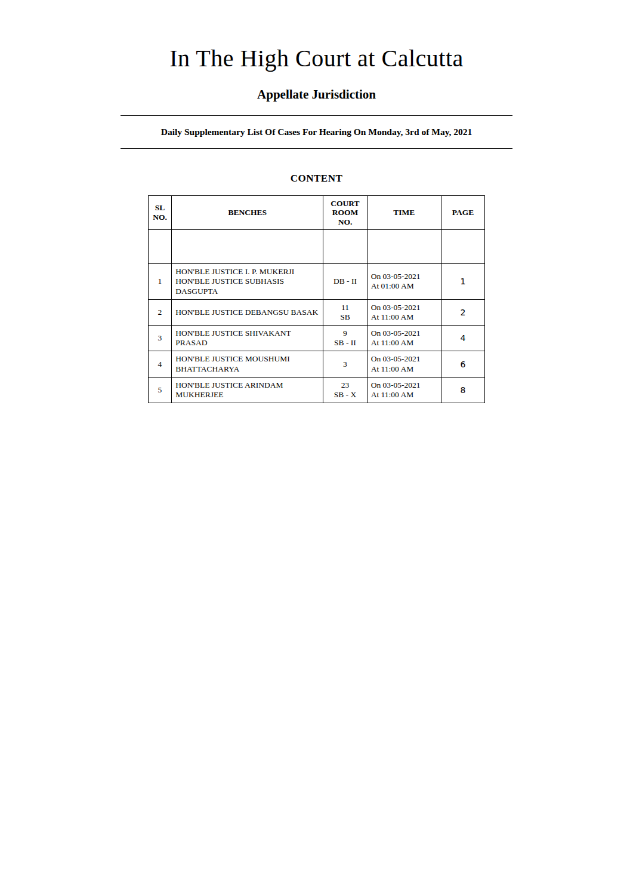In The High Court at Calcutta
Appellate Jurisdiction
Daily Supplementary List Of Cases For Hearing On Monday, 3rd of May, 2021
CONTENT
| SL NO. | BENCHES | COURT ROOM NO. | TIME | PAGE |
| --- | --- | --- | --- | --- |
| 1 | HON'BLE JUSTICE I. P. MUKERJI HON'BLE JUSTICE SUBHASIS DASGUPTA | DB - II | On 03-05-2021 At 01:00 AM | 1 |
| 2 | HON'BLE JUSTICE DEBANGSU BASAK | 11 SB | On 03-05-2021 At 11:00 AM | 2 |
| 3 | HON'BLE JUSTICE SHIVAKANT PRASAD | 9 SB - II | On 03-05-2021 At 11:00 AM | 4 |
| 4 | HON'BLE JUSTICE MOUSHUMI BHATTACHARYA | 3 | On 03-05-2021 At 11:00 AM | 6 |
| 5 | HON'BLE JUSTICE ARINDAM MUKHERJEE | 23 SB - X | On 03-05-2021 At 11:00 AM | 8 |